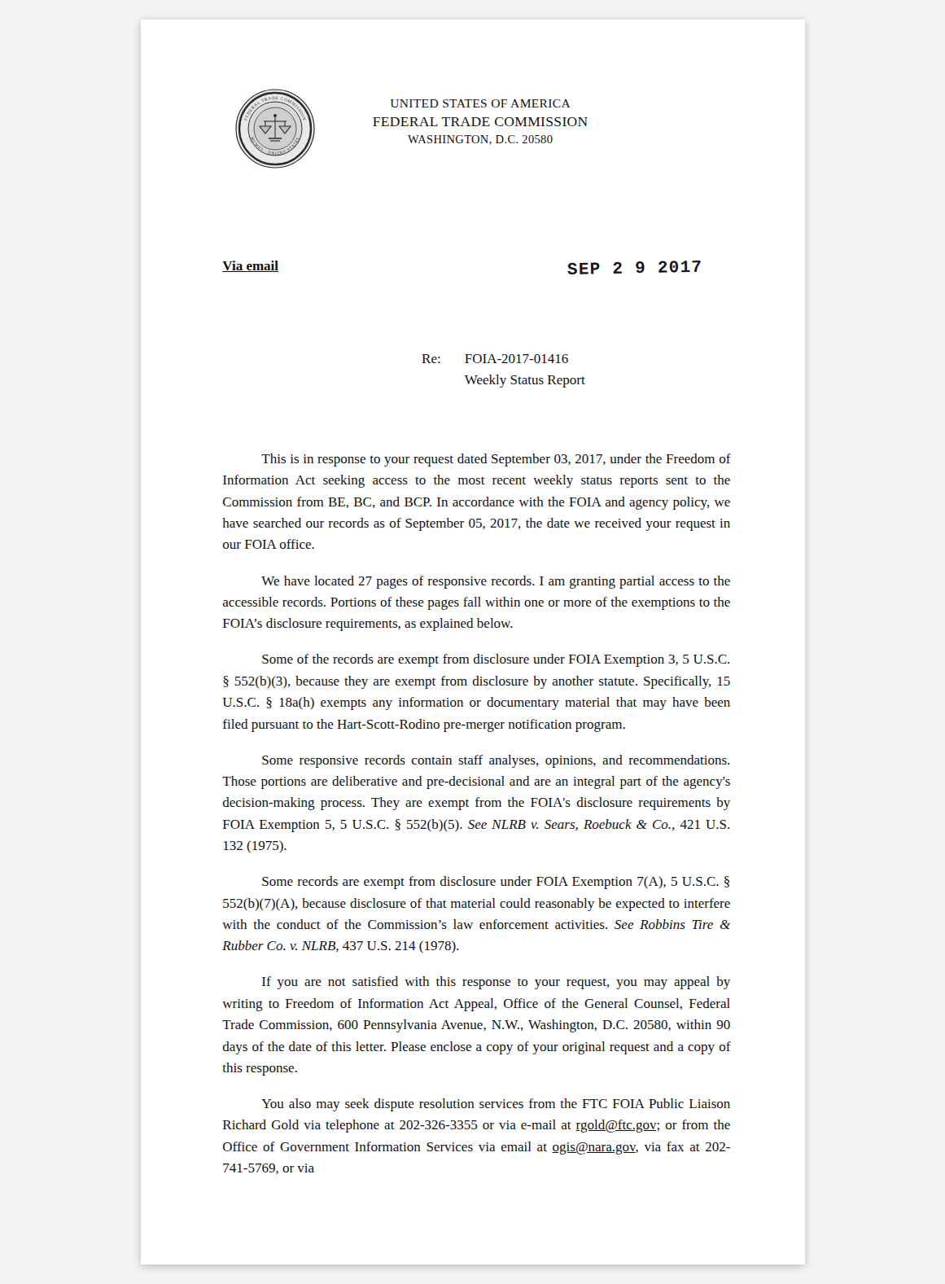FEDERAL TRADE COMMISSION MCMXV · UNITED STATES
UNITED STATES OF AMERICA
FEDERAL TRADE COMMISSION
WASHINGTON, D.C. 20580
Via email
SEP 2 9 2017
Re: FOIA-2017-01416
Weekly Status Report
This is in response to your request dated September 03, 2017, under the Freedom of Information Act seeking access to the most recent weekly status reports sent to the Commission from BE, BC, and BCP. In accordance with the FOIA and agency policy, we have searched our records as of September 05, 2017, the date we received your request in our FOIA office.
We have located 27 pages of responsive records. I am granting partial access to the accessible records. Portions of these pages fall within one or more of the exemptions to the FOIA’s disclosure requirements, as explained below.
Some of the records are exempt from disclosure under FOIA Exemption 3, 5 U.S.C. § 552(b)(3), because they are exempt from disclosure by another statute. Specifically, 15 U.S.C. § 18a(h) exempts any information or documentary material that may have been filed pursuant to the Hart-Scott-Rodino pre-merger notification program.
Some responsive records contain staff analyses, opinions, and recommendations. Those portions are deliberative and pre-decisional and are an integral part of the agency's decision-making process. They are exempt from the FOIA's disclosure requirements by FOIA Exemption 5, 5 U.S.C. § 552(b)(5). See NLRB v. Sears, Roebuck & Co., 421 U.S. 132 (1975).
Some records are exempt from disclosure under FOIA Exemption 7(A), 5 U.S.C. § 552(b)(7)(A), because disclosure of that material could reasonably be expected to interfere with the conduct of the Commission’s law enforcement activities. See Robbins Tire & Rubber Co. v. NLRB, 437 U.S. 214 (1978).
If you are not satisfied with this response to your request, you may appeal by writing to Freedom of Information Act Appeal, Office of the General Counsel, Federal Trade Commission, 600 Pennsylvania Avenue, N.W., Washington, D.C. 20580, within 90 days of the date of this letter. Please enclose a copy of your original request and a copy of this response.
You also may seek dispute resolution services from the FTC FOIA Public Liaison Richard Gold via telephone at 202-326-3355 or via e-mail at rgold@ftc.gov; or from the Office of Government Information Services via email at ogis@nara.gov, via fax at 202-741-5769, or via